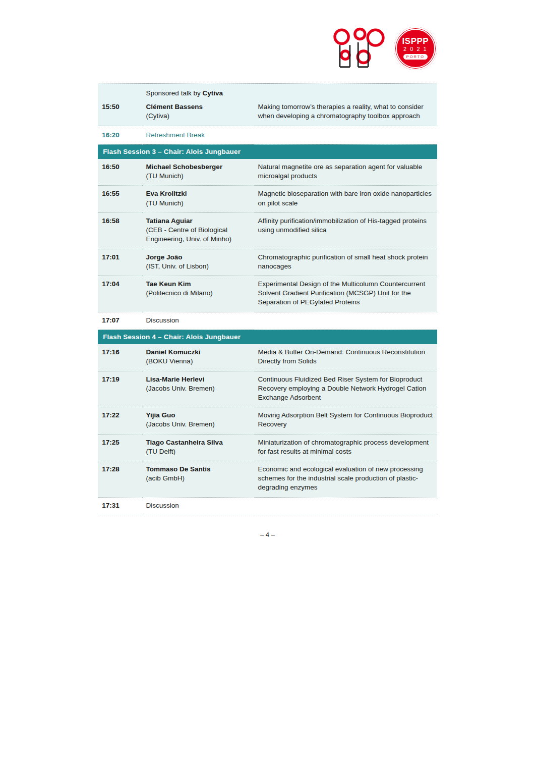ISPPP 2 0 2 1 PORTO
| | Sponsored talk by Cytiva |
| 15:50 | Clément Bassens (Cytiva) | Making tomorrow’s therapies a reality, what to consider when developing a chromatography toolbox approach |
| 16:20 | Refreshment Break |
| Flash Session 3 – Chair: Alois Jungbauer |
| 16:50 | Michael Schobesberger (TU Munich) | Natural magnetite ore as separation agent for valuable microalgal products |
| 16:55 | Eva Krolitzki (TU Munich) | Magnetic bioseparation with bare iron oxide nanoparticles on pilot scale |
| 16:58 | Tatiana Aguiar (CEB - Centre of Biological Engineering, Univ. of Minho) | Affinity purification/immobilization of His-tagged proteins using unmodified silica |
| 17:01 | Jorge João (IST, Univ. of Lisbon) | Chromatographic purification of small heat shock protein nanocages |
| 17:04 | Tae Keun Kim (Politecnico di Milano) | Experimental Design of the Multicolumn Countercurrent Solvent Gradient Purification (MCSGP) Unit for the Separation of PEGylated Proteins |
| 17:07 | Discussion |
| Flash Session 4 – Chair: Alois Jungbauer |
| 17:16 | Daniel Komuczki (BOKU Vienna) | Media & Buffer On-Demand: Continuous Reconstitution Directly from Solids |
| 17:19 | Lisa-Marie Herlevi (Jacobs Univ. Bremen) | Continuous Fluidized Bed Riser System for Bioproduct Recovery employing a Double Network Hydrogel Cation Exchange Adsorbent |
| 17:22 | Yijia Guo (Jacobs Univ. Bremen) | Moving Adsorption Belt System for Continuous Bioproduct Recovery |
| 17:25 | Tiago Castanheira Silva (TU Delft) | Miniaturization of chromatographic process development for fast results at minimal costs |
| 17:28 | Tommaso De Santis (acib GmbH) | Economic and ecological evaluation of new processing schemes for the industrial scale production of plastic-degrading enzymes |
| 17:31 | Discussion |
– 4 –